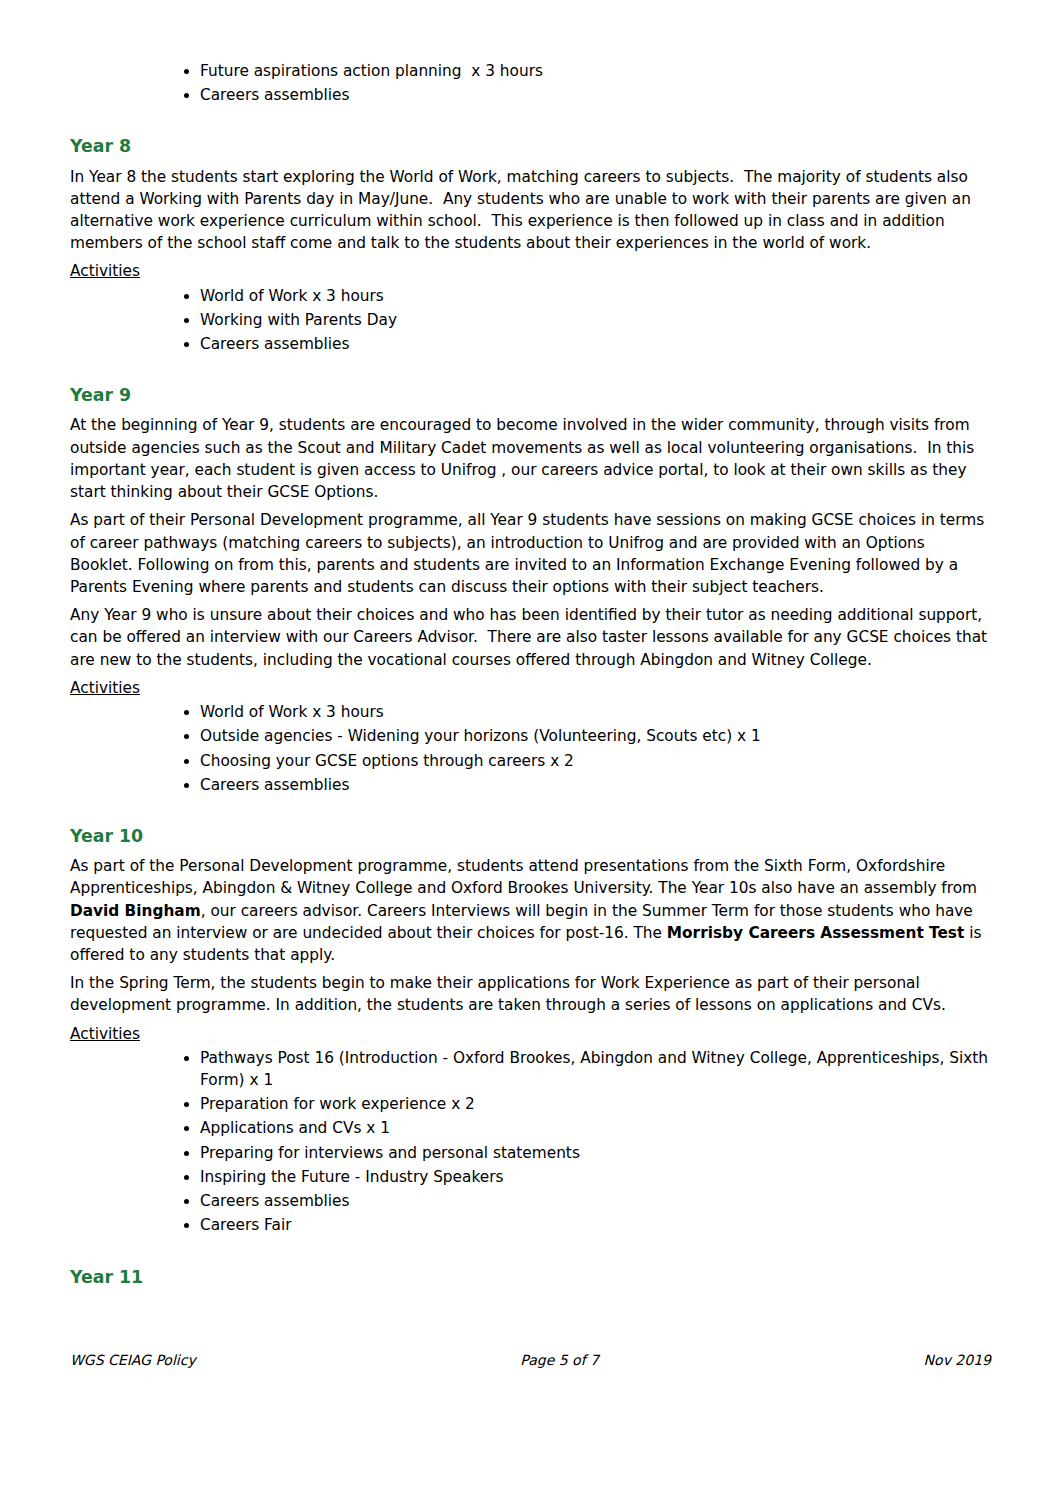Future aspirations action planning x 3 hours
Careers assemblies
Year 8
In Year 8 the students start exploring the World of Work, matching careers to subjects. The majority of students also attend a Working with Parents day in May/June. Any students who are unable to work with their parents are given an alternative work experience curriculum within school. This experience is then followed up in class and in addition members of the school staff come and talk to the students about their experiences in the world of work.
Activities
World of Work x 3 hours
Working with Parents Day
Careers assemblies
Year 9
At the beginning of Year 9, students are encouraged to become involved in the wider community, through visits from outside agencies such as the Scout and Military Cadet movements as well as local volunteering organisations. In this important year, each student is given access to Unifrog , our careers advice portal, to look at their own skills as they start thinking about their GCSE Options.
As part of their Personal Development programme, all Year 9 students have sessions on making GCSE choices in terms of career pathways (matching careers to subjects), an introduction to Unifrog and are provided with an Options Booklet. Following on from this, parents and students are invited to an Information Exchange Evening followed by a Parents Evening where parents and students can discuss their options with their subject teachers.
Any Year 9 who is unsure about their choices and who has been identified by their tutor as needing additional support, can be offered an interview with our Careers Advisor. There are also taster lessons available for any GCSE choices that are new to the students, including the vocational courses offered through Abingdon and Witney College.
Activities
World of Work x 3 hours
Outside agencies - Widening your horizons (Volunteering, Scouts etc) x 1
Choosing your GCSE options through careers x 2
Careers assemblies
Year 10
As part of the Personal Development programme, students attend presentations from the Sixth Form, Oxfordshire Apprenticeships, Abingdon & Witney College and Oxford Brookes University. The Year 10s also have an assembly from David Bingham, our careers advisor. Careers Interviews will begin in the Summer Term for those students who have requested an interview or are undecided about their choices for post-16. The Morrisby Careers Assessment Test is offered to any students that apply.
In the Spring Term, the students begin to make their applications for Work Experience as part of their personal development programme. In addition, the students are taken through a series of lessons on applications and CVs.
Activities
Pathways Post 16 (Introduction - Oxford Brookes, Abingdon and Witney College, Apprenticeships, Sixth Form) x 1
Preparation for work experience x 2
Applications and CVs x 1
Preparing for interviews and personal statements
Inspiring the Future - Industry Speakers
Careers assemblies
Careers Fair
Year 11
WGS CEIAG Policy Page 5 of 7 Nov 2019